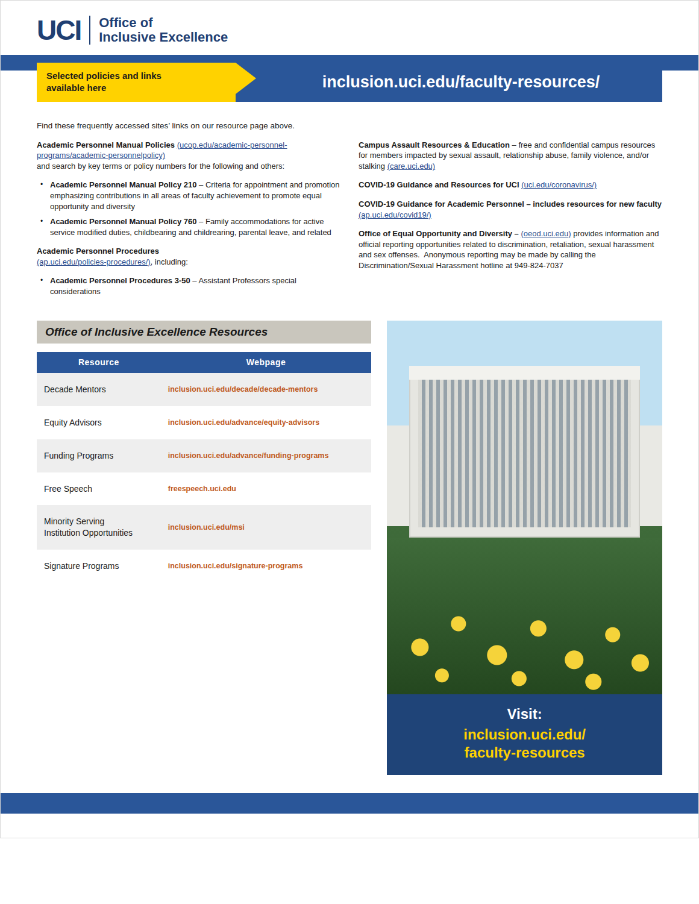UCI Office of
Inclusive Excellence
Selected policies and links
available here
inclusion.uci.edu/faculty-resources/
Find these frequently accessed sites’ links on our resource page above.
Academic Personnel Manual Policies (ucop.edu/academic-personnel-programs/academic-personnelpolicy)
and search by key terms or policy numbers for the following and others:
Academic Personnel Manual Policy 210 – Criteria for appointment and promotion emphasizing contributions in all areas of faculty achievement to promote equal opportunity and diversity
Academic Personnel Manual Policy 760 – Family accommodations for active service modified duties, childbearing and childrearing, parental leave, and related
Academic Personnel Procedures
(ap.uci.edu/policies-procedures/), including:
Academic Personnel Procedures 3-50 – Assistant Professors special considerations
Campus Assault Resources & Education – free and confidential campus resources for members impacted by sexual assault, relationship abuse, family violence, and/or stalking (care.uci.edu)
COVID-19 Guidance and Resources for UCI (uci.edu/coronavirus/)
COVID-19 Guidance for Academic Personnel – includes resources for new faculty (ap.uci.edu/covid19/)
Office of Equal Opportunity and Diversity – (oeod.uci.edu) provides information and official reporting opportunities related to discrimination, retaliation, sexual harassment and sex offenses. Anonymous reporting may be made by calling the Discrimination/Sexual Harassment hotline at 949-824-7037
Office of Inclusive Excellence Resources
| Resource | Webpage |
| --- | --- |
| Decade Mentors | inclusion.uci.edu/decade/decade-mentors |
| Equity Advisors | inclusion.uci.edu/advance/equity-advisors |
| Funding Programs | inclusion.uci.edu/advance/funding-programs |
| Free Speech | freespeech.uci.edu |
| Minority Serving Institution Opportunities | inclusion.uci.edu/msi |
| Signature Programs | inclusion.uci.edu/signature-programs |
Visit: inclusion.uci.edu/
faculty-resources